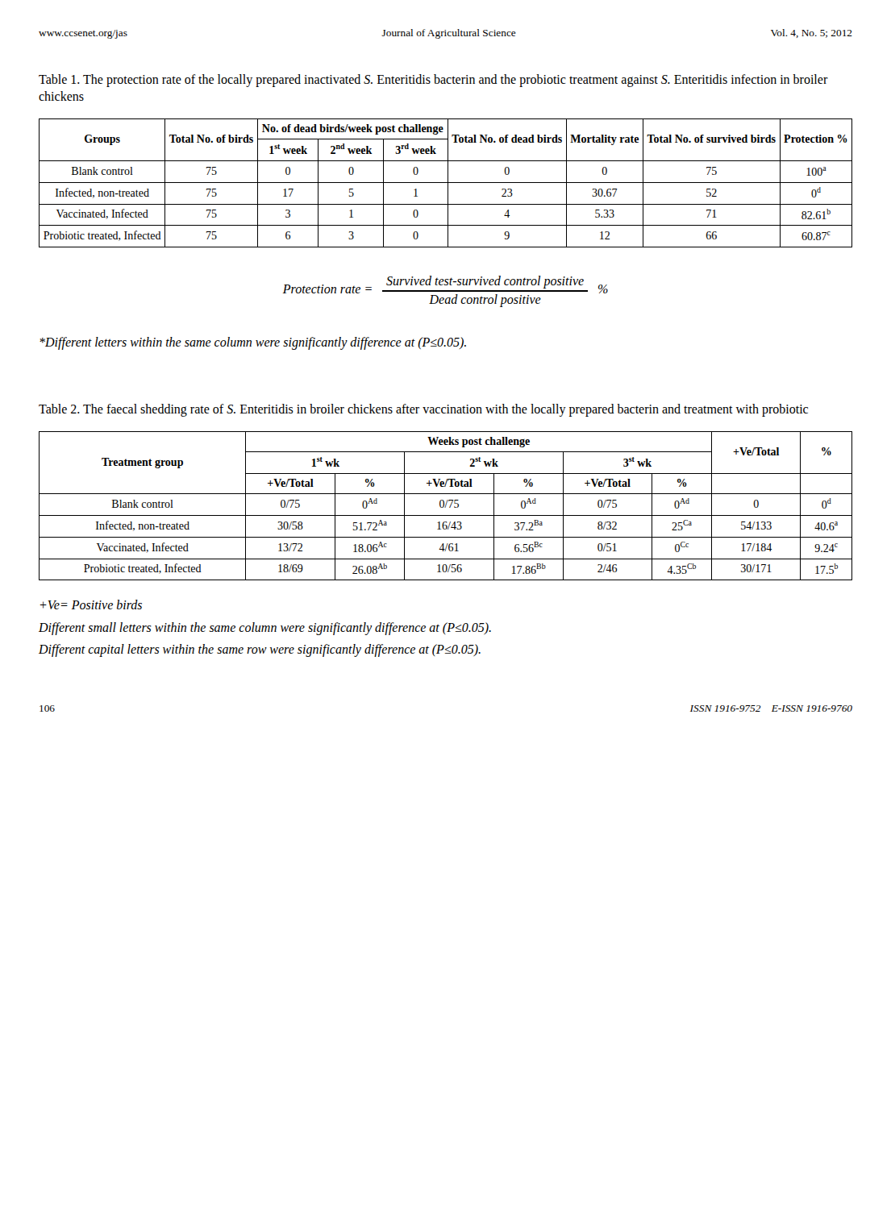www.ccsenet.org/jas Journal of Agricultural Science Vol. 4, No. 5; 2012
Table 1. The protection rate of the locally prepared inactivated S. Enteritidis bacterin and the probiotic treatment against S. Enteritidis infection in broiler chickens
| Groups | Total No. of birds | No. of dead birds/week post challenge | Total No. of dead birds | Mortality rate | Total No. of survived birds | Protection % |
| --- | --- | --- | --- | --- | --- | --- |
| 1 st week | 2 nd week | 3 rd week |
| Blank control | 75 | 0 | 0 | 0 | 0 | 0 | 75 | 100 a |
| Infected, non-treated | 75 | 17 | 5 | 1 | 23 | 30.67 | 52 | 0 d |
| Vaccinated, Infected | 75 | 3 | 1 | 0 | 4 | 5.33 | 71 | 82.61 b |
| Probiotic treated, Infected | 75 | 6 | 3 | 0 | 9 | 12 | 66 | 60.87 c |
Protection rate = Survived test-survived control positive Dead control positive %
*Different letters within the same column were significantly difference at (P≤0.05).
Table 2. The faecal shedding rate of S. Enteritidis in broiler chickens after vaccination with the locally prepared bacterin and treatment with probiotic
| Treatment group | Weeks post challenge | +Ve/Total | % |
| --- | --- | --- | --- |
| 1 st wk | 2 st wk | 3 st wk |
| +Ve/Total | % | +Ve/Total | % | +Ve/Total | % | | |
| Blank control | 0/75 | 0 Ad | 0/75 | 0 Ad | 0/75 | 0 Ad | 0 | 0 d |
| Infected, non-treated | 30/58 | 51.72 Aa | 16/43 | 37.2 Ba | 8/32 | 25 Ca | 54/133 | 40.6 a |
| Vaccinated, Infected | 13/72 | 18.06 Ac | 4/61 | 6.56 Bc | 0/51 | 0 Cc | 17/184 | 9.24 c |
| Probiotic treated, Infected | 18/69 | 26.08 Ab | 10/56 | 17.86 Bb | 2/46 | 4.35 Cb | 30/171 | 17.5 b |
+Ve= Positive birds
Different small letters within the same column were significantly difference at (P≤0.05).
Different capital letters within the same row were significantly difference at (P≤0.05).
106 ISSN 1916-9752 E-ISSN 1916-9760